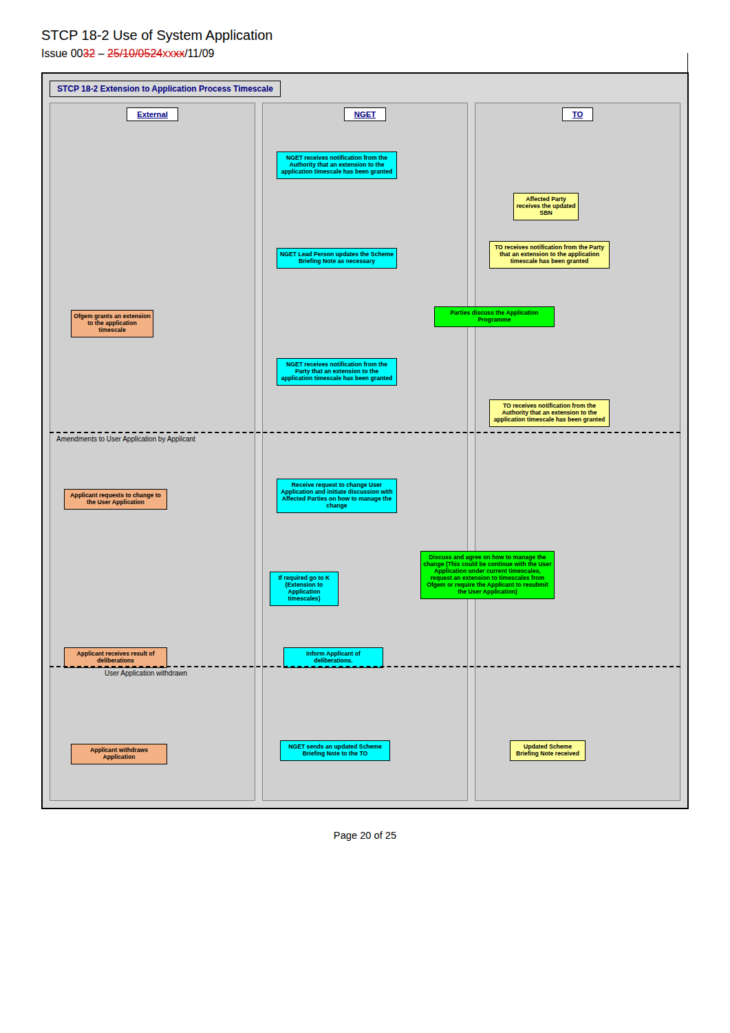STCP 18-2 Use of System Application
Issue 0032 – 25/10/0524 xx xx/11/09
STCP 18-2 Extension to Application Process Timescale
External
Ofgem grants an extension to the application timescale
Applicant requests to change to the User Application
Applicant receives result of deliberations
Applicant withdraws Application
NGET
NGET receives notification from the Authority that an extension to the application timescale has been granted
NGET Lead Person updates the Scheme Briefing Note as necessary
NGET receives notification from the Party that an extension to the application timescale has been granted
Receive request to change User Application and initiate discussion with Affected Parties on how to manage the change
If required go to K (Extension to Application timescales)
Inform Applicant of deliberations.
NGET sends an updated Scheme Briefing Note to the TO
TO
Affected Party receives the updated SBN
TO receives notification from the Party that an extension to the application timescale has been granted
Parties discuss the Application Programme
TO receives notification from the Authority that an extension to the application timescale has been granted
Discuss and agree on how to manage the change (This could be continue with the User Application under current timescales, request an extension to timescales from Ofgem or require the Applicant to resubmit the User Application)
Updated Scheme Briefing Note received
Amendments to User Application by Applicant
User Application withdrawn
Page 20 of 25